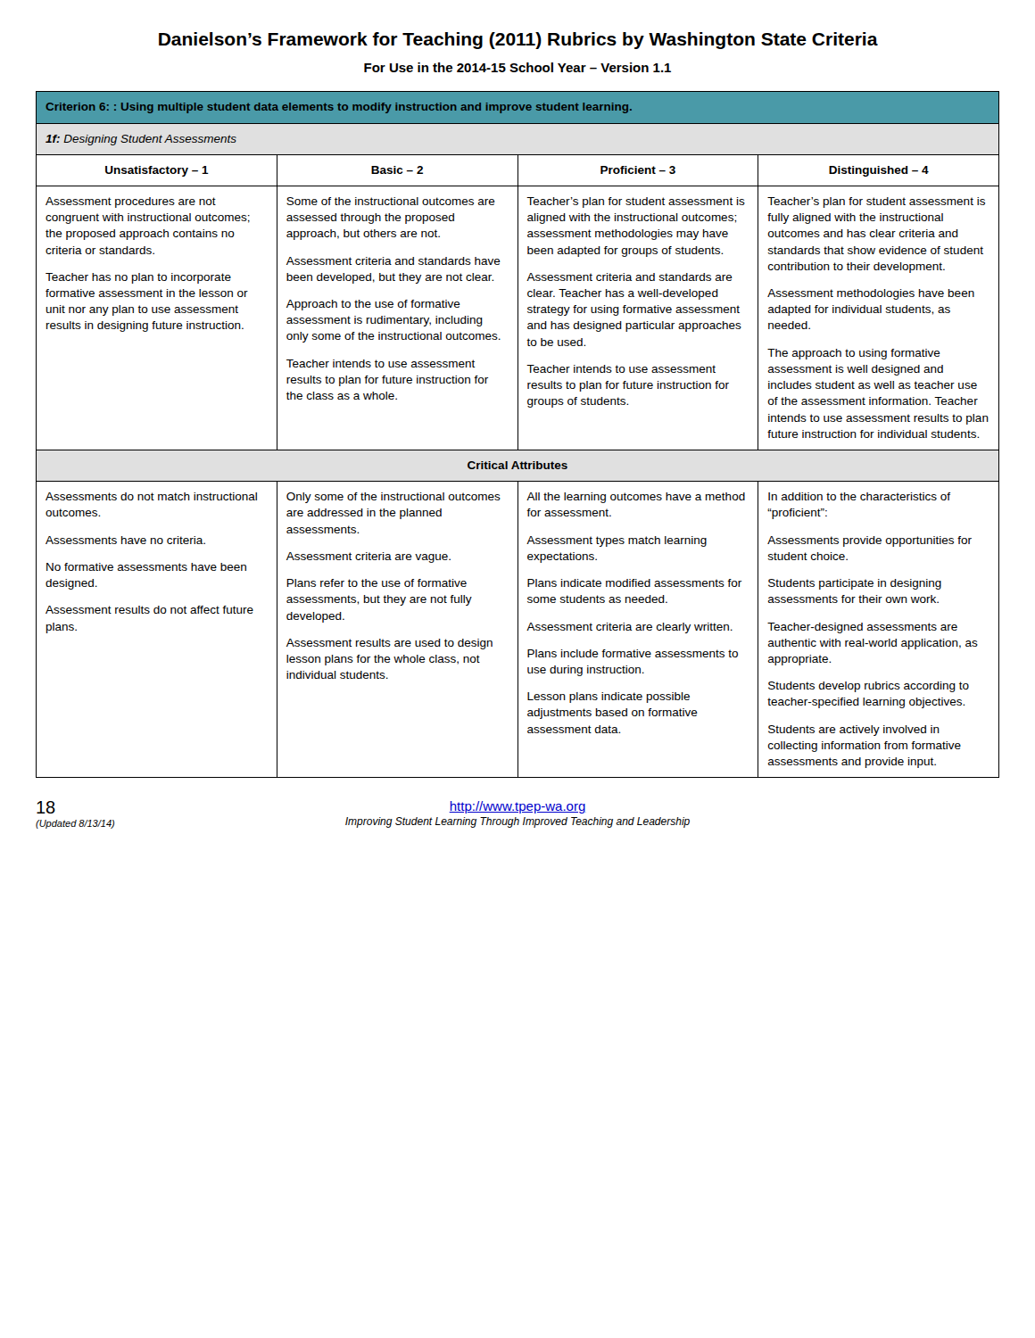Danielson’s Framework for Teaching (2011) Rubrics by Washington State Criteria
For Use in the 2014-15 School Year – Version 1.1
| Criterion 6: : Using multiple student data elements to modify instruction and improve student learning. |
| 1f: Designing Student Assessments |
| Unsatisfactory – 1 | Basic – 2 | Proficient – 3 | Distinguished – 4 |
| Assessment procedures are not congruent with instructional outcomes; the proposed approach contains no criteria or standards. Teacher has no plan to incorporate formative assessment in the lesson or unit nor any plan to use assessment results in designing future instruction. | Some of the instructional outcomes are assessed through the proposed approach, but others are not. Assessment criteria and standards have been developed, but they are not clear. Approach to the use of formative assessment is rudimentary, including only some of the instructional outcomes. Teacher intends to use assessment results to plan for future instruction for the class as a whole. | Teacher’s plan for student assessment is aligned with the instructional outcomes; assessment methodologies may have been adapted for groups of students. Assessment criteria and standards are clear. Teacher has a well-developed strategy for using formative assessment and has designed particular approaches to be used. Teacher intends to use assessment results to plan for future instruction for groups of students. | Teacher’s plan for student assessment is fully aligned with the instructional outcomes and has clear criteria and standards that show evidence of student contribution to their development. Assessment methodologies have been adapted for individual students, as needed. The approach to using formative assessment is well designed and includes student as well as teacher use of the assessment information. Teacher intends to use assessment results to plan future instruction for individual students. |
| Critical Attributes |
| Assessments do not match instructional outcomes. Assessments have no criteria. No formative assessments have been designed. Assessment results do not affect future plans. | Only some of the instructional outcomes are addressed in the planned assessments. Assessment criteria are vague. Plans refer to the use of formative assessments, but they are not fully developed. Assessment results are used to design lesson plans for the whole class, not individual students. | All the learning outcomes have a method for assessment. Assessment types match learning expectations. Plans indicate modified assessments for some students as needed. Assessment criteria are clearly written. Plans include formative assessments to use during instruction. Lesson plans indicate possible adjustments based on formative assessment data. | In addition to the characteristics of “proficient”: Assessments provide opportunities for student choice. Students participate in designing assessments for their own work. Teacher-designed assessments are authentic with real-world application, as appropriate. Students develop rubrics according to teacher-specified learning objectives. Students are actively involved in collecting information from formative assessments and provide input. |
18 (Updated 8/13/14)
http://www.tpep-wa.org
Improving Student Learning Through Improved Teaching and Leadership